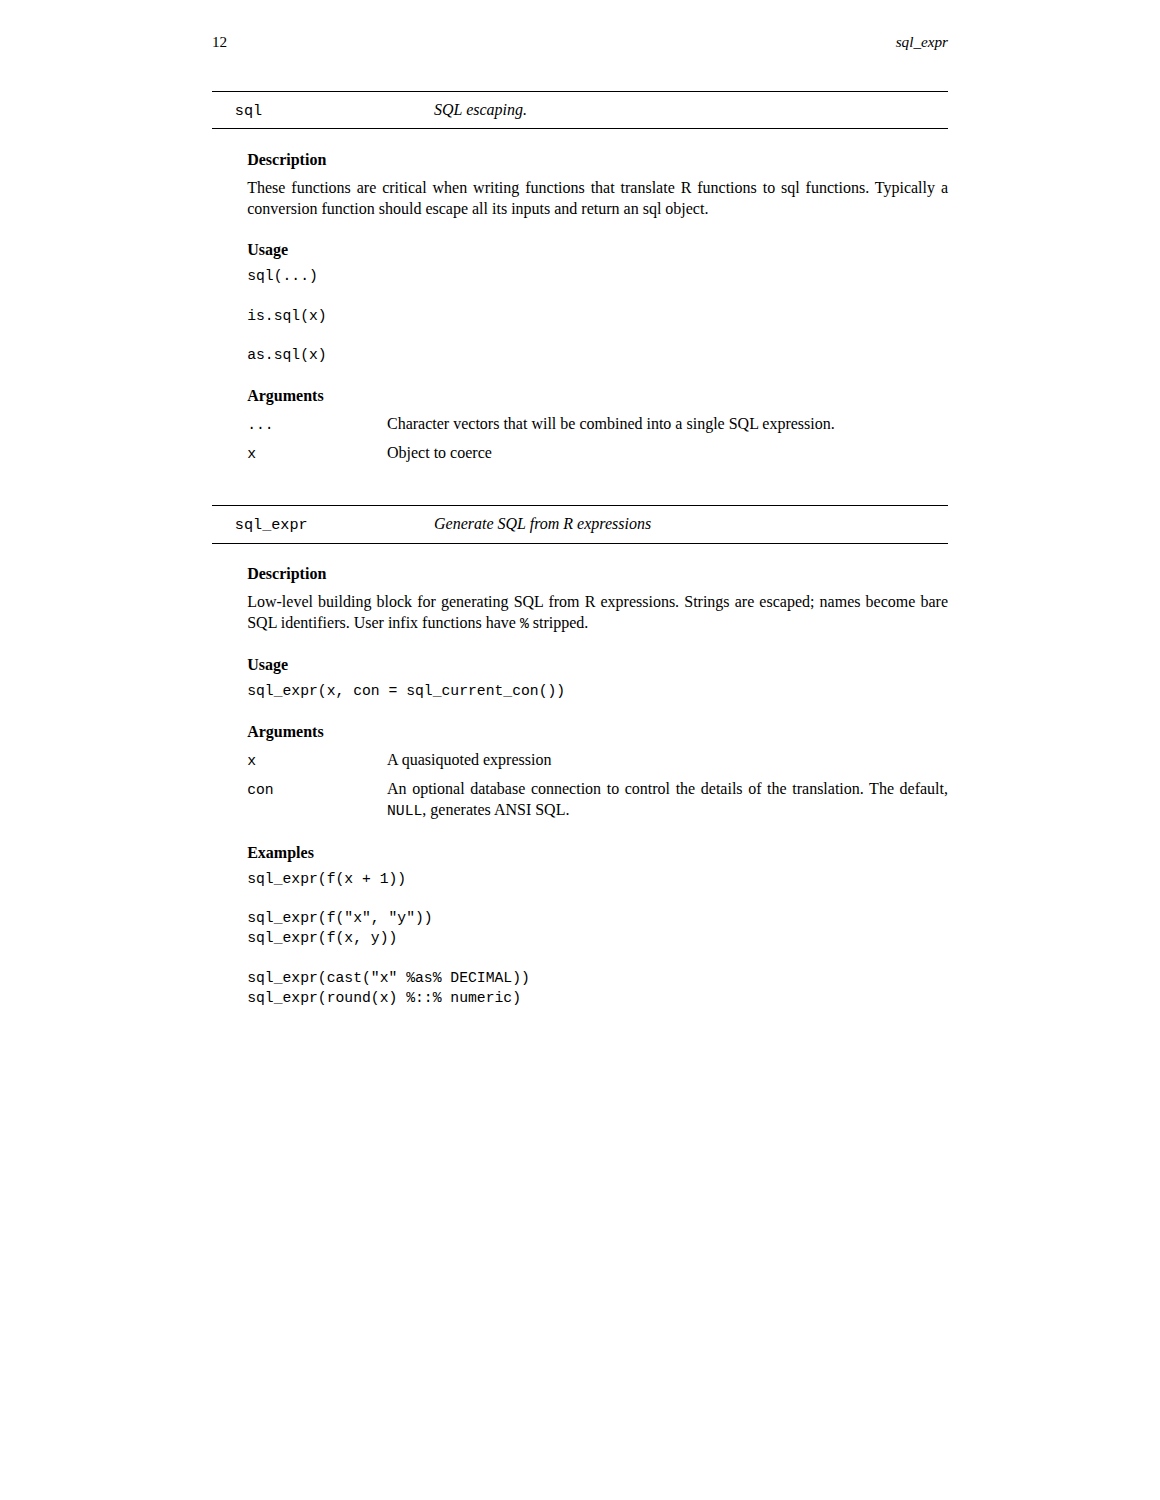12 sql_expr
sql SQL escaping.
Description
These functions are critical when writing functions that translate R functions to sql functions. Typically a conversion function should escape all its inputs and return an sql object.
Usage
sql(...)

is.sql(x)

as.sql(x)
Arguments
...
Character vectors that will be combined into a single SQL expression.
x
Object to coerce
sql_expr Generate SQL from R expressions
Description
Low-level building block for generating SQL from R expressions. Strings are escaped; names become bare SQL identifiers. User infix functions have % stripped.
Usage
sql_expr(x, con = sql_current_con())
Arguments
x
A quasiquoted expression
con
An optional database connection to control the details of the translation. The default, NULL, generates ANSI SQL.
Examples
sql_expr(f(x + 1))

sql_expr(f("x", "y"))
sql_expr(f(x, y))

sql_expr(cast("x" %as% DECIMAL))
sql_expr(round(x) %::% numeric)